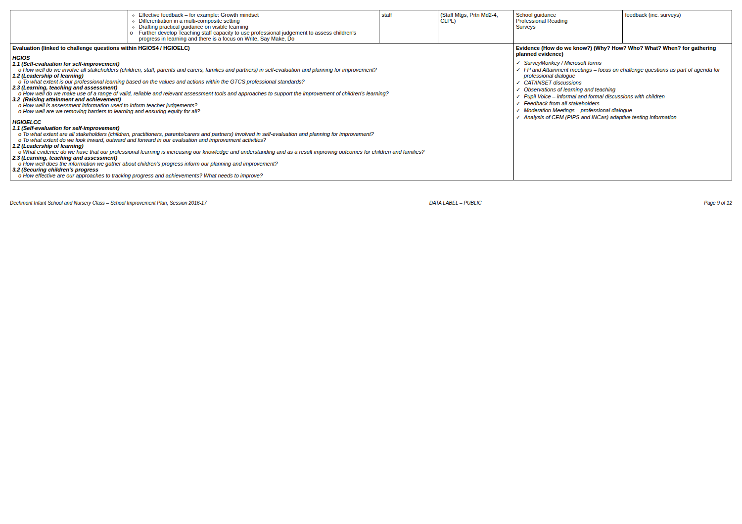| | Effective feedback – for example: Growth mindset Differentiation in a multi-composite setting Drafting practical guidance on visible learning o Further develop Teaching staff capacity to use professional judgement to assess children's progress in learning and there is a focus on Write, Say Make, Do | staff | (Staff Mtgs, Prtn Md2-4, CLPL) | School guidance Professional Reading Surveys | feedback (inc. surveys) |
| Evaluation (linked to challenge questions within HGIOS4 / HGIOELC) HGIOS 1.1 (Self-evaluation for self-improvement) o How well do we involve all stakeholders (children, staff, parents and carers, families and partners) in self-evaluation and planning for improvement? 1.2 (Leadership of learning) o To what extent is our professional learning based on the values and actions within the GTCS professional standards? 2.3 (Learning, teaching and assessment) o How well do we make use of a range of valid, reliable and relevant assessment tools and approaches to support the improvement of children's learning? 3.2 (Raising attainment and achievement) o How well is assessment information used to inform teacher judgements? o How well are we removing barriers to learning and ensuring equity for all? HGIOELCC 1.1 (Self-evaluation for self-improvement) o To what extent are all stakeholders (children, practitioners, parents/carers and partners) involved in self-evaluation and planning for improvement? o To what extent do we look inward, outward and forward in our evaluation and improvement activities? 1.2 (Leadership of learning) o What evidence do we have that our professional learning is increasing our knowledge and understanding and as a result improving outcomes for children and families? 2.3 (Learning, teaching and assessment) o How well does the information we gather about children's progress inform our planning and improvement? 3.2 (Securing children's progress o How effective are our approaches to tracking progress and achievements? What needs to improve? | Evidence (How do we know?) (Why? How? Who? What? When? for gathering planned evidence) SurveyMonkey / Microsoft forms FP and Attainment meetings – focus on challenge questions as part of agenda for professional dialogue CAT/INSET discussions Observations of learning and teaching Pupil Voice – informal and formal discussions with children Feedback from all stakeholders Moderation Meetings – professional dialogue Analysis of CEM (PIPS and INCas) adaptive testing information |
Dechmont Infant School and Nursery Class – School Improvement Plan, Session 2016-17 DATA LABEL – PUBLIC Page 9 of 12